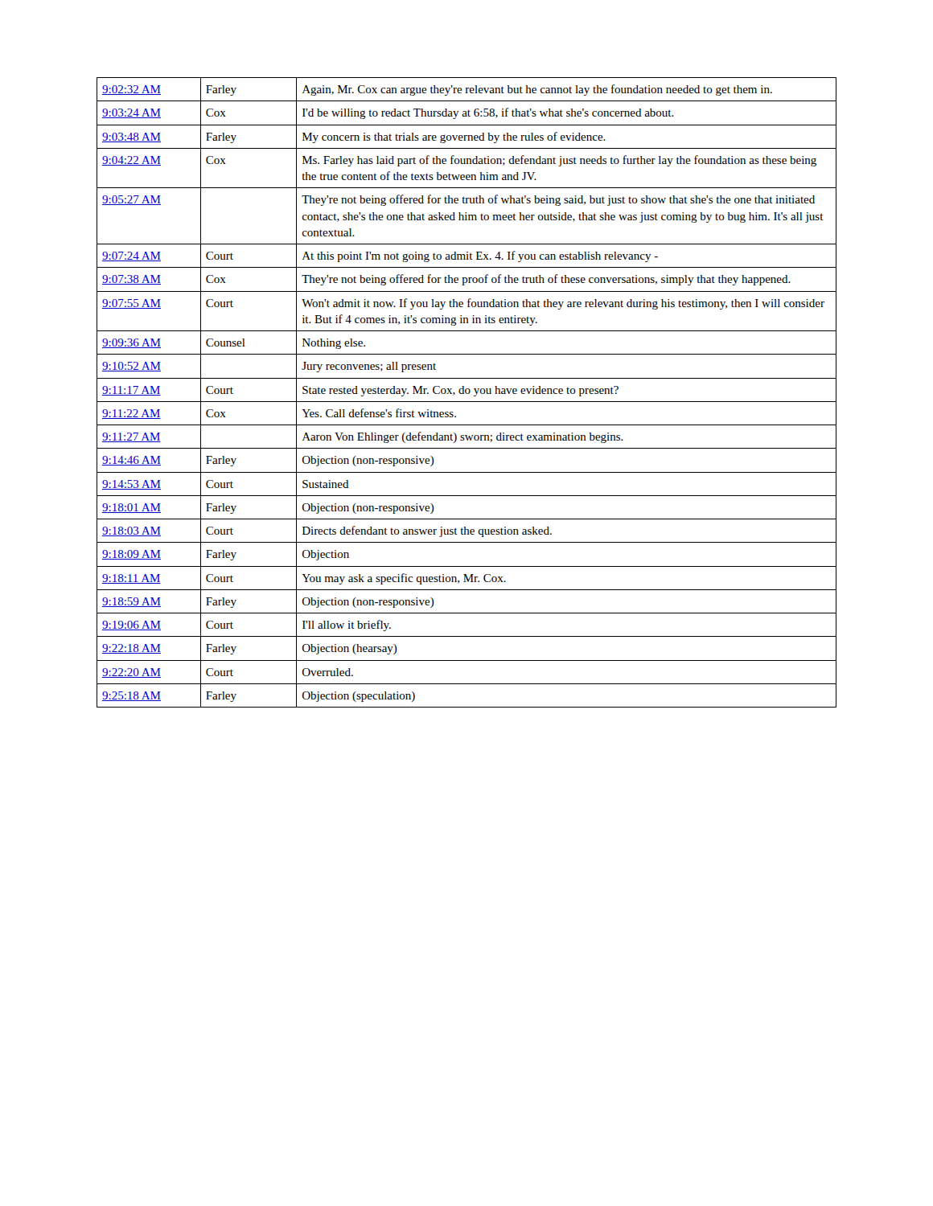| 9:02:32 AM | Farley | Again, Mr. Cox can argue they're relevant but he cannot lay the foundation needed to get them in. |
| 9:03:24 AM | Cox | I'd be willing to redact Thursday at 6:58, if that's what she's concerned about. |
| 9:03:48 AM | Farley | My concern is that trials are governed by the rules of evidence. |
| 9:04:22 AM | Cox | Ms. Farley has laid part of the foundation; defendant just needs to further lay the foundation as these being the true content of the texts between him and JV. |
| 9:05:27 AM | | They're not being offered for the truth of what's being said, but just to show that she's the one that initiated contact, she's the one that asked him to meet her outside, that she was just coming by to bug him. It's all just contextual. |
| 9:07:24 AM | Court | At this point I'm not going to admit Ex. 4. If you can establish relevancy - |
| 9:07:38 AM | Cox | They're not being offered for the proof of the truth of these conversations, simply that they happened. |
| 9:07:55 AM | Court | Won't admit it now. If you lay the foundation that they are relevant during his testimony, then I will consider it. But if 4 comes in, it's coming in in its entirety. |
| 9:09:36 AM | Counsel | Nothing else. |
| 9:10:52 AM | | Jury reconvenes; all present |
| 9:11:17 AM | Court | State rested yesterday. Mr. Cox, do you have evidence to present? |
| 9:11:22 AM | Cox | Yes. Call defense's first witness. |
| 9:11:27 AM | | Aaron Von Ehlinger (defendant) sworn; direct examination begins. |
| 9:14:46 AM | Farley | Objection (non-responsive) |
| 9:14:53 AM | Court | Sustained |
| 9:18:01 AM | Farley | Objection (non-responsive) |
| 9:18:03 AM | Court | Directs defendant to answer just the question asked. |
| 9:18:09 AM | Farley | Objection |
| 9:18:11 AM | Court | You may ask a specific question, Mr. Cox. |
| 9:18:59 AM | Farley | Objection (non-responsive) |
| 9:19:06 AM | Court | I'll allow it briefly. |
| 9:22:18 AM | Farley | Objection (hearsay) |
| 9:22:20 AM | Court | Overruled. |
| 9:25:18 AM | Farley | Objection (speculation) |